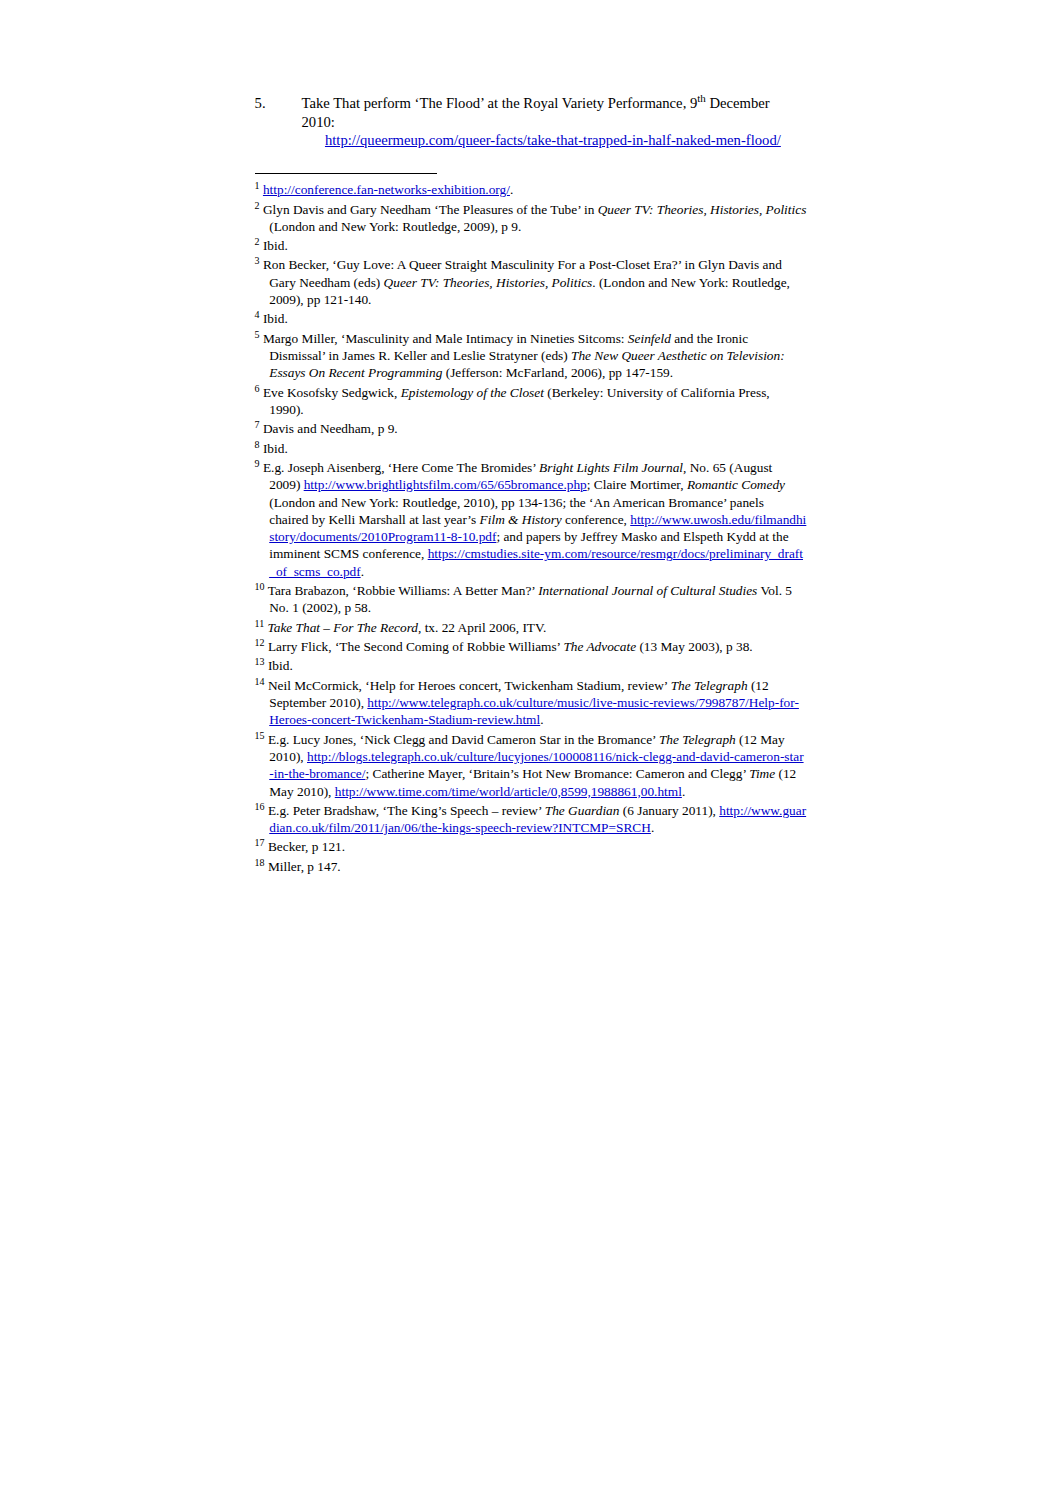5. Take That perform ‘The Flood’ at the Royal Variety Performance, 9th December 2010: http://queermeup.com/queer-facts/take-that-trapped-in-half-naked-men-flood/
1 http://conference.fan-networks-exhibition.org/.
2 Glyn Davis and Gary Needham ‘The Pleasures of the Tube’ in Queer TV: Theories, Histories, Politics (London and New York: Routledge, 2009), p 9.
2 Ibid.
3 Ron Becker, ‘Guy Love: A Queer Straight Masculinity For a Post-Closet Era?’ in Glyn Davis and Gary Needham (eds) Queer TV: Theories, Histories, Politics. (London and New York: Routledge, 2009), pp 121-140.
4 Ibid.
5 Margo Miller, ‘Masculinity and Male Intimacy in Nineties Sitcoms: Seinfeld and the Ironic Dismissal’ in James R. Keller and Leslie Stratyner (eds) The New Queer Aesthetic on Television: Essays On Recent Programming (Jefferson: McFarland, 2006), pp 147-159.
6 Eve Kosofsky Sedgwick, Epistemology of the Closet (Berkeley: University of California Press, 1990).
7 Davis and Needham, p 9.
8 Ibid.
9 E.g. Joseph Aisenberg, ‘Here Come The Bromides’ Bright Lights Film Journal, No. 65 (August 2009) http://www.brightlightsfilm.com/65/65bromance.php; Claire Mortimer, Romantic Comedy (London and New York: Routledge, 2010), pp 134-136; the ‘An American Bromance’ panels chaired by Kelli Marshall at last year’s Film & History conference, http://www.uwosh.edu/filmandhistory/documents/2010Program11-8-10.pdf; and papers by Jeffrey Masko and Elspeth Kydd at the imminent SCMS conference, https://cmstudies.site-ym.com/resource/resmgr/docs/preliminary_draft_of_scms_co.pdf.
10 Tara Brabazon, ‘Robbie Williams: A Better Man?’ International Journal of Cultural Studies Vol. 5 No. 1 (2002), p 58.
11 Take That – For The Record, tx. 22 April 2006, ITV.
12 Larry Flick, ‘The Second Coming of Robbie Williams’ The Advocate (13 May 2003), p 38.
13 Ibid.
14 Neil McCormick, ‘Help for Heroes concert, Twickenham Stadium, review’ The Telegraph (12 September 2010), http://www.telegraph.co.uk/culture/music/live-music-reviews/7998787/Help-for-Heroes-concert-Twickenham-Stadium-review.html.
15 E.g. Lucy Jones, ‘Nick Clegg and David Cameron Star in the Bromance’ The Telegraph (12 May 2010), http://blogs.telegraph.co.uk/culture/lucyjones/100008116/nick-clegg-and-david-cameron-star-in-the-bromance/; Catherine Mayer, ‘Britain’s Hot New Bromance: Cameron and Clegg’ Time (12 May 2010), http://www.time.com/time/world/article/0,8599,1988861,00.html.
16 E.g. Peter Bradshaw, ‘The King’s Speech – review’ The Guardian (6 January 2011), http://www.guardian.co.uk/film/2011/jan/06/the-kings-speech-review?INTCMP=SRCH.
17 Becker, p 121.
18 Miller, p 147.